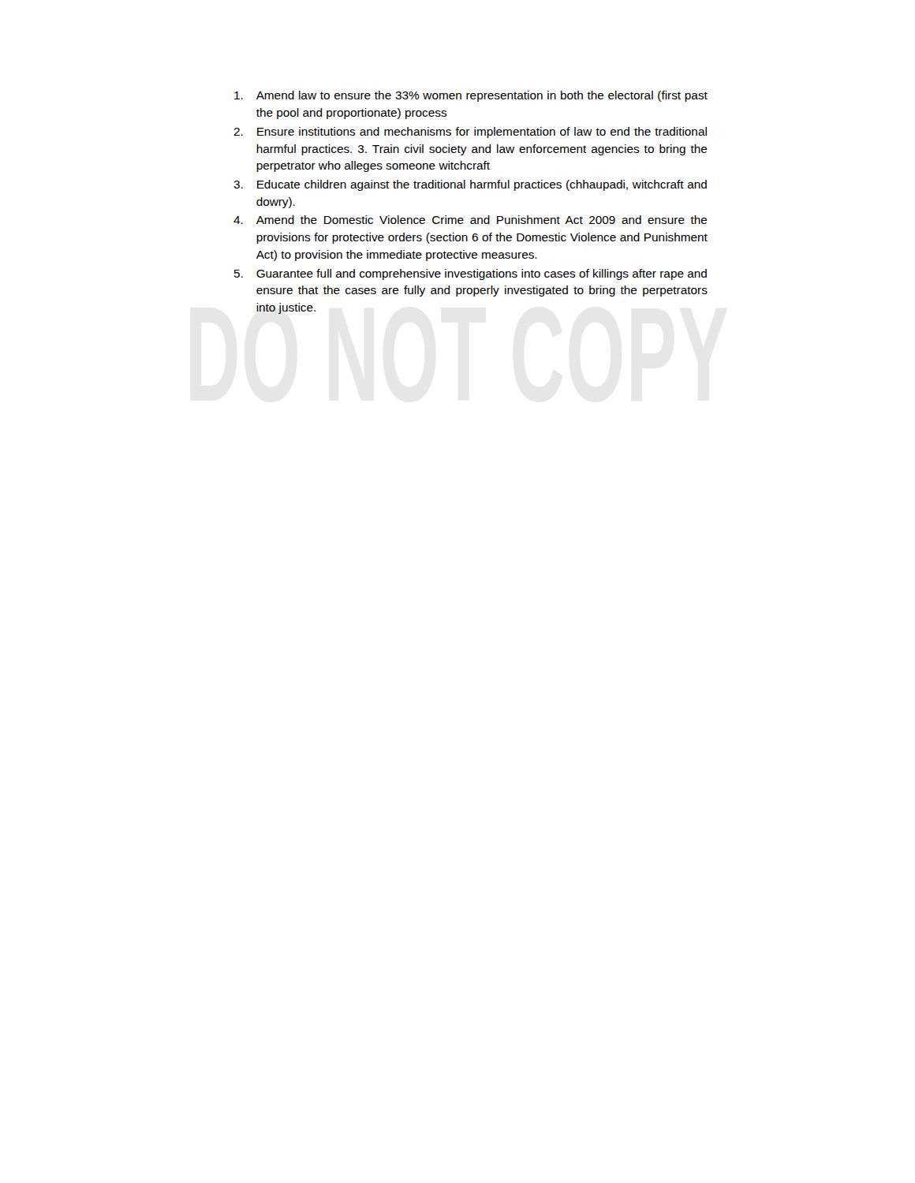DO NOT COPY
Amend law to ensure the 33% women representation in both the electoral (first past the pool and proportionate) process
Ensure institutions and mechanisms for implementation of law to end the traditional harmful practices. 3. Train civil society and law enforcement agencies to bring the perpetrator who alleges someone witchcraft
Educate children against the traditional harmful practices (chhaupadi, witchcraft and dowry).
Amend the Domestic Violence Crime and Punishment Act 2009 and ensure the provisions for protective orders (section 6 of the Domestic Violence and Punishment Act) to provision the immediate protective measures.
Guarantee full and comprehensive investigations into cases of killings after rape and ensure that the cases are fully and properly investigated to bring the perpetrators into justice.